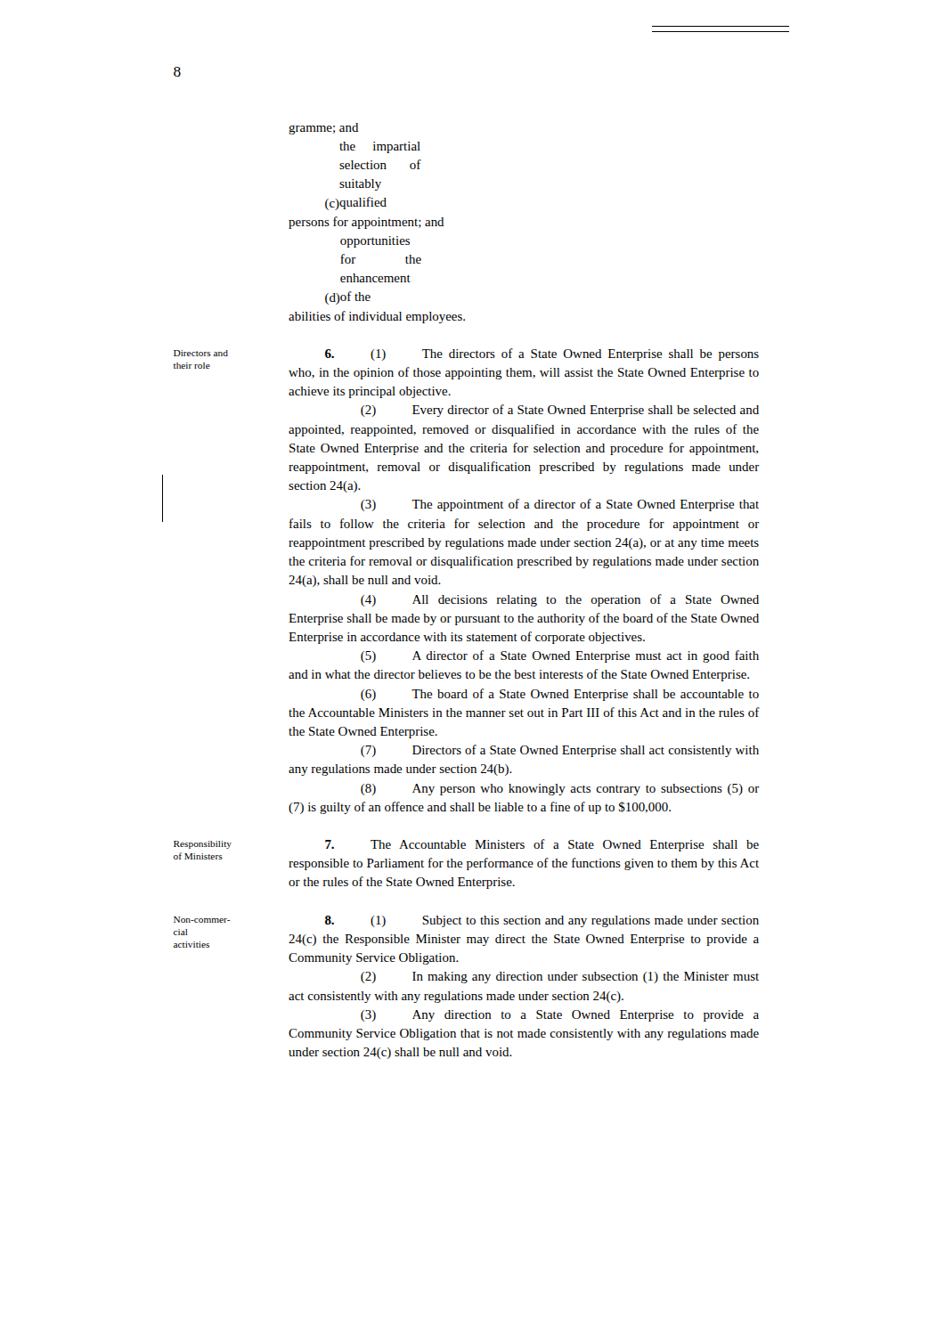8
gramme; and
(c)the impartial selection of suitably qualified
persons for appointment; and
(d)opportunities for the enhancement of the
abilities of individual employees.
Directors and
their role
6. (1) The directors of a State Owned Enterprise shall be persons who, in the opinion of those appointing them, will assist the State Owned Enterprise to achieve its principal objective.
(2) Every director of a State Owned Enterprise shall be selected and appointed, reappointed, removed or disqualified in accordance with the rules of the State Owned Enterprise and the criteria for selection and procedure for appointment, reappointment, removal or disqualification prescribed by regulations made under section 24(a).
(3) The appointment of a director of a State Owned Enterprise that fails to follow the criteria for selection and the procedure for appointment or reappointment prescribed by regulations made under section 24(a), or at any time meets the criteria for removal or disqualification prescribed by regulations made under section 24(a), shall be null and void.
(4) All decisions relating to the operation of a State Owned Enterprise shall be made by or pursuant to the authority of the board of the State Owned Enterprise in accordance with its statement of corporate objectives.
(5) A director of a State Owned Enterprise must act in good faith and in what the director believes to be the best interests of the State Owned Enterprise.
(6) The board of a State Owned Enterprise shall be accountable to the Accountable Ministers in the manner set out in Part III of this Act and in the rules of the State Owned Enterprise.
(7) Directors of a State Owned Enterprise shall act consistently with any regulations made under section 24(b).
(8) Any person who knowingly acts contrary to subsections (5) or (7) is guilty of an offence and shall be liable to a fine of up to $100,000.
Responsibility
of Ministers
7. The Accountable Ministers of a State Owned Enterprise shall be responsible to Parliament for the performance of the functions given to them by this Act or the rules of the State Owned Enterprise.
Non-commer-
cial
activities
8. (1) Subject to this section and any regulations made under section 24(c) the Responsible Minister may direct the State Owned Enterprise to provide a Community Service Obligation.
(2) In making any direction under subsection (1) the Minister must act consistently with any regulations made under section 24(c).
(3) Any direction to a State Owned Enterprise to provide a Community Service Obligation that is not made consistently with any regulations made under section 24(c) shall be null and void.